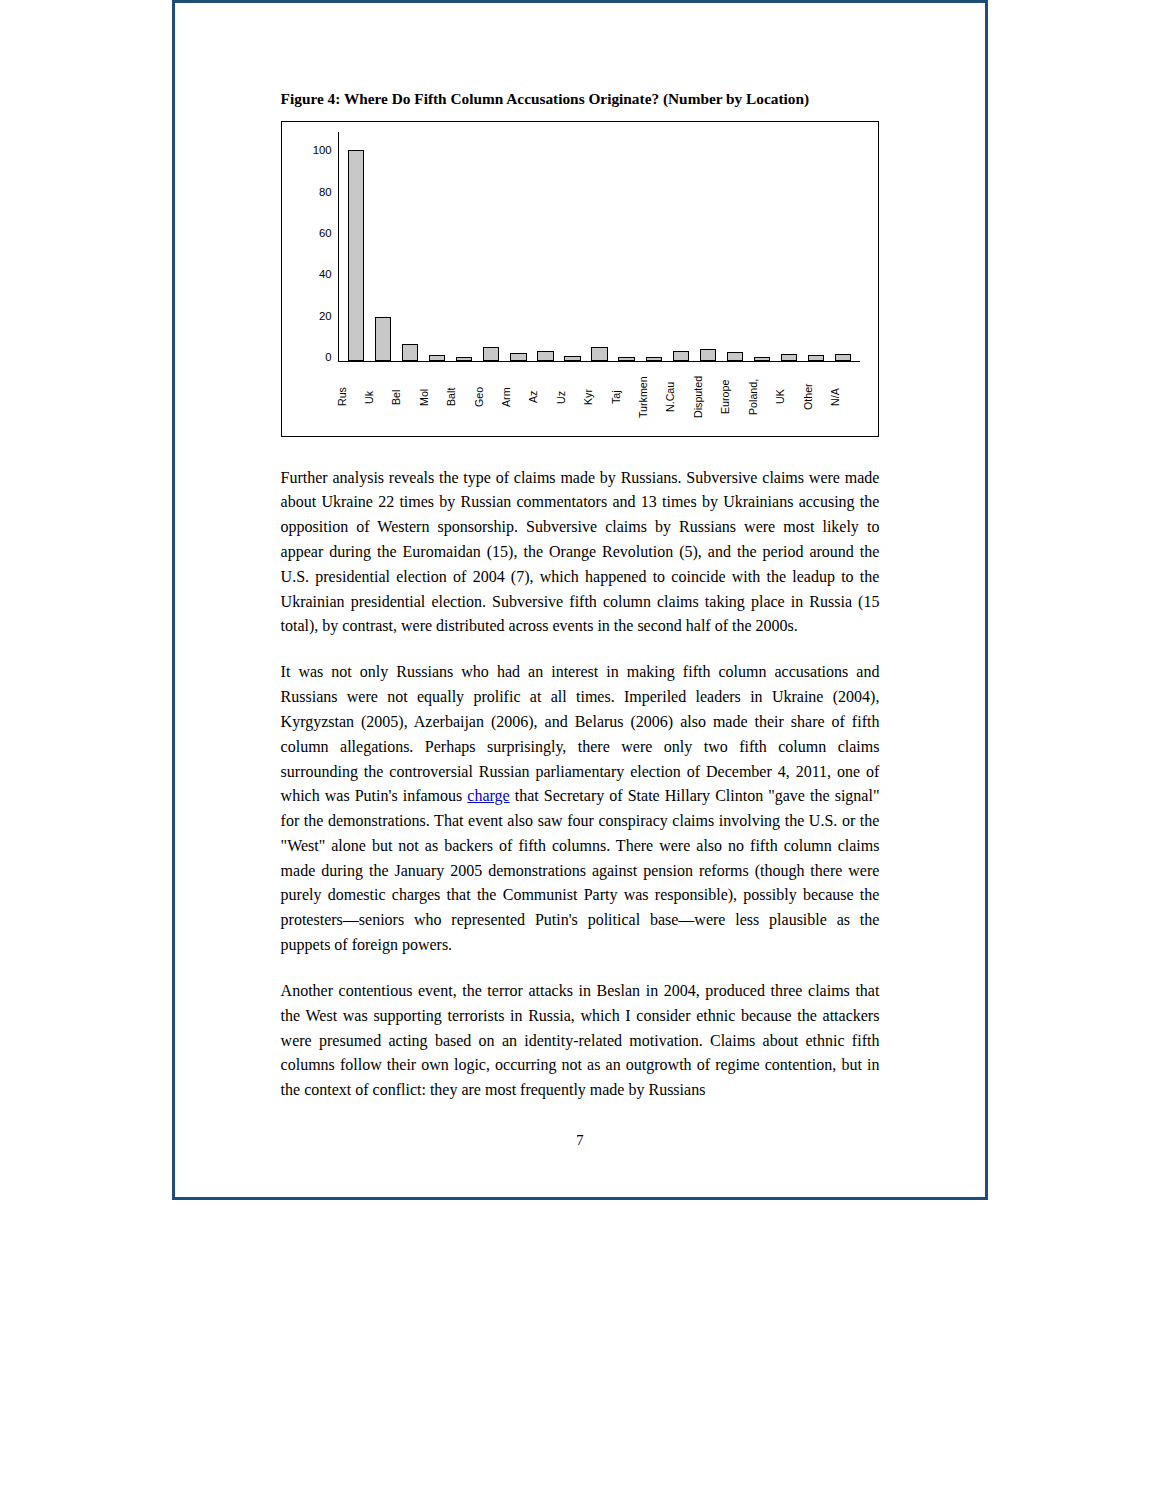Figure 4: Where Do Fifth Column Accusations Originate? (Number by Location)
100
80
60
40
20
0
Rus
Uk
Bel
Mol
Balt
Geo
Arm
Az
Uz
Kyr
Taj
Turkmen
N.Cau
Disputed
Europe
Poland,
UK
Other
N/A
Further analysis reveals the type of claims made by Russians. Subversive claims were made about Ukraine 22 times by Russian commentators and 13 times by Ukrainians accusing the opposition of Western sponsorship. Subversive claims by Russians were most likely to appear during the Euromaidan (15), the Orange Revolution (5), and the period around the U.S. presidential election of 2004 (7), which happened to coincide with the leadup to the Ukrainian presidential election. Subversive fifth column claims taking place in Russia (15 total), by contrast, were distributed across events in the second half of the 2000s.
It was not only Russians who had an interest in making fifth column accusations and Russians were not equally prolific at all times. Imperiled leaders in Ukraine (2004), Kyrgyzstan (2005), Azerbaijan (2006), and Belarus (2006) also made their share of fifth column allegations. Perhaps surprisingly, there were only two fifth column claims surrounding the controversial Russian parliamentary election of December 4, 2011, one of which was Putin's infamous charge that Secretary of State Hillary Clinton "gave the signal" for the demonstrations. That event also saw four conspiracy claims involving the U.S. or the "West" alone but not as backers of fifth columns. There were also no fifth column claims made during the January 2005 demonstrations against pension reforms (though there were purely domestic charges that the Communist Party was responsible), possibly because the protesters—seniors who represented Putin's political base—were less plausible as the puppets of foreign powers.
Another contentious event, the terror attacks in Beslan in 2004, produced three claims that the West was supporting terrorists in Russia, which I consider ethnic because the attackers were presumed acting based on an identity-related motivation. Claims about ethnic fifth columns follow their own logic, occurring not as an outgrowth of regime contention, but in the context of conflict: they are most frequently made by Russians
7